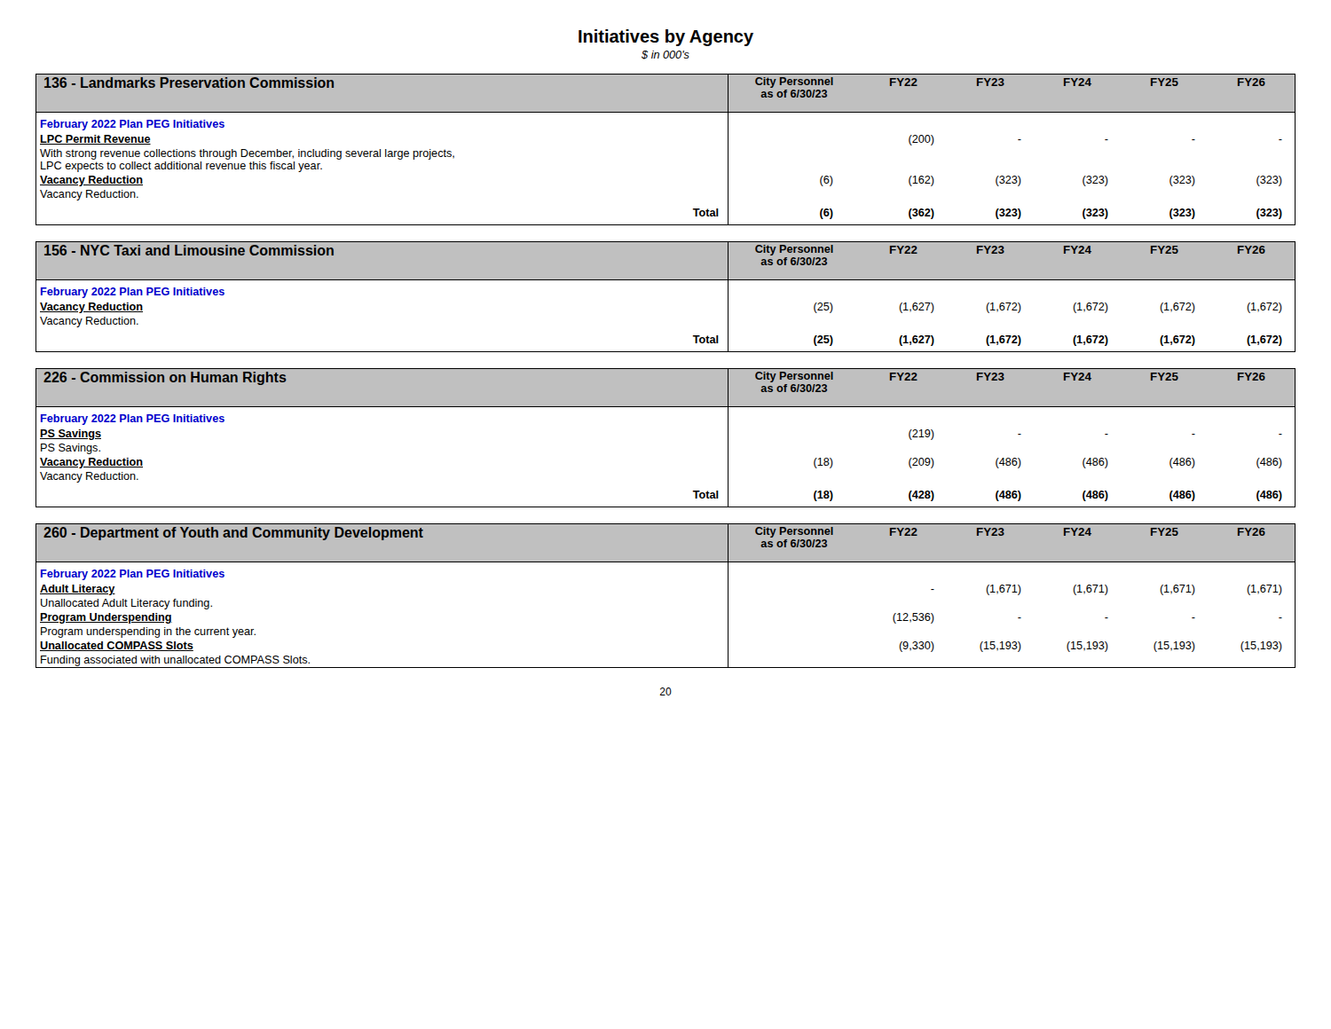Initiatives by Agency
$ in 000's
| 136 - Landmarks Preservation Commission | City Personnel as of 6/30/23 | FY22 | FY23 | FY24 | FY25 | FY26 |
| February 2022 Plan PEG Initiatives | | | | | | |
| LPC Permit Revenue | | (200) | - | - | - | - |
| With strong revenue collections through December, including several large projects, LPC expects to collect additional revenue this fiscal year. | | | | | | |
| Vacancy Reduction | (6) | (162) | (323) | (323) | (323) | (323) |
| Vacancy Reduction. | | | | | | |
| Total | (6) | (362) | (323) | (323) | (323) | (323) |
| 156 - NYC Taxi and Limousine Commission | City Personnel as of 6/30/23 | FY22 | FY23 | FY24 | FY25 | FY26 |
| February 2022 Plan PEG Initiatives | | | | | | |
| Vacancy Reduction | (25) | (1,627) | (1,672) | (1,672) | (1,672) | (1,672) |
| Vacancy Reduction. | | | | | | |
| Total | (25) | (1,627) | (1,672) | (1,672) | (1,672) | (1,672) |
| 226 - Commission on Human Rights | City Personnel as of 6/30/23 | FY22 | FY23 | FY24 | FY25 | FY26 |
| February 2022 Plan PEG Initiatives | | | | | | |
| PS Savings | | (219) | - | - | - | - |
| PS Savings. | | | | | | |
| Vacancy Reduction | (18) | (209) | (486) | (486) | (486) | (486) |
| Vacancy Reduction. | | | | | | |
| Total | (18) | (428) | (486) | (486) | (486) | (486) |
| 260 - Department of Youth and Community Development | City Personnel as of 6/30/23 | FY22 | FY23 | FY24 | FY25 | FY26 |
| February 2022 Plan PEG Initiatives | | | | | | |
| Adult Literacy | | - | (1,671) | (1,671) | (1,671) | (1,671) |
| Unallocated Adult Literacy funding. | | | | | | |
| Program Underspending | | (12,536) | - | - | - | - |
| Program underspending in the current year. | | | | | | |
| Unallocated COMPASS Slots | | (9,330) | (15,193) | (15,193) | (15,193) | (15,193) |
| Funding associated with unallocated COMPASS Slots. | | | | | | |
20